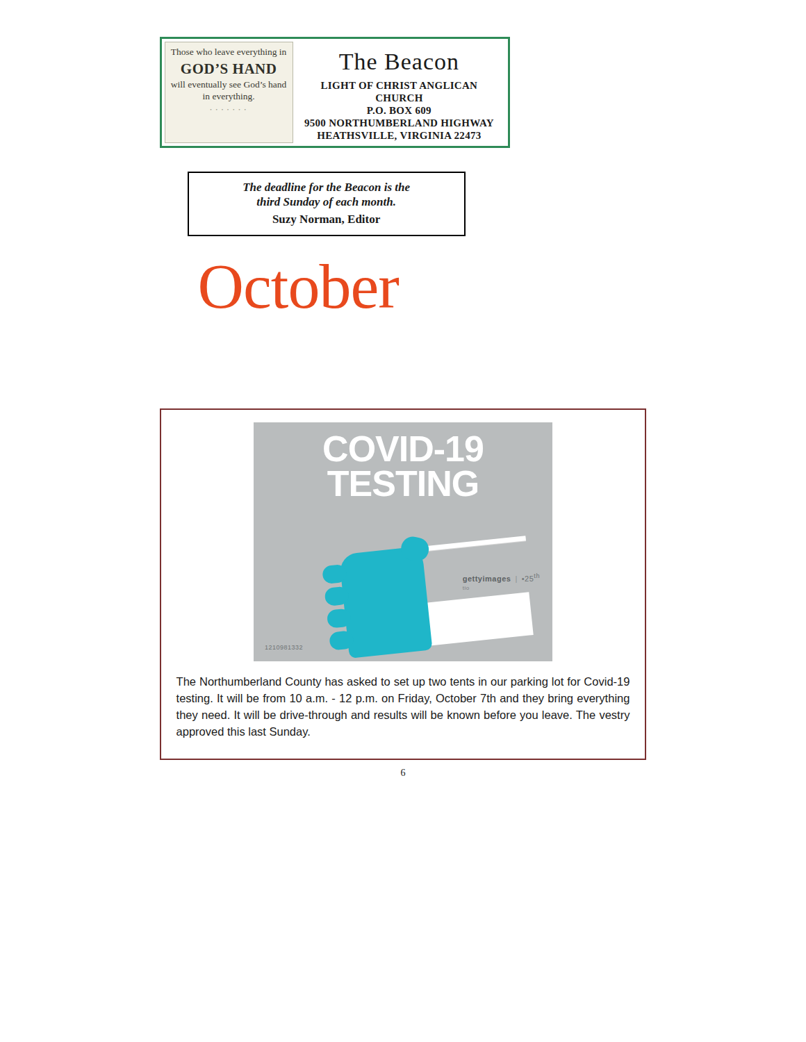Those who leave everything in GOD’S HAND will eventually see God’s hand in everything. • • • • • • •
The Beacon
LIGHT OF CHRIST ANGLICAN CHURCH
P.O. BOX 609
9500 NORTHUMBERLAND HIGHWAY
HEATHSVILLE, VIRGINIA 22473
The deadline for the Beacon is the
third Sunday of each month.
Suzy Norman, Editor
October
COVID-19 TESTING
gettyimages|•25thtio
1210981332
The Northumberland County has asked to set up two tents in our parking lot for Covid-19 testing. It will be from 10 a.m. - 12 p.m. on Friday, October 7th and they bring everything they need. It will be drive-through and results will be known before you leave. The vestry approved this last Sunday.
6